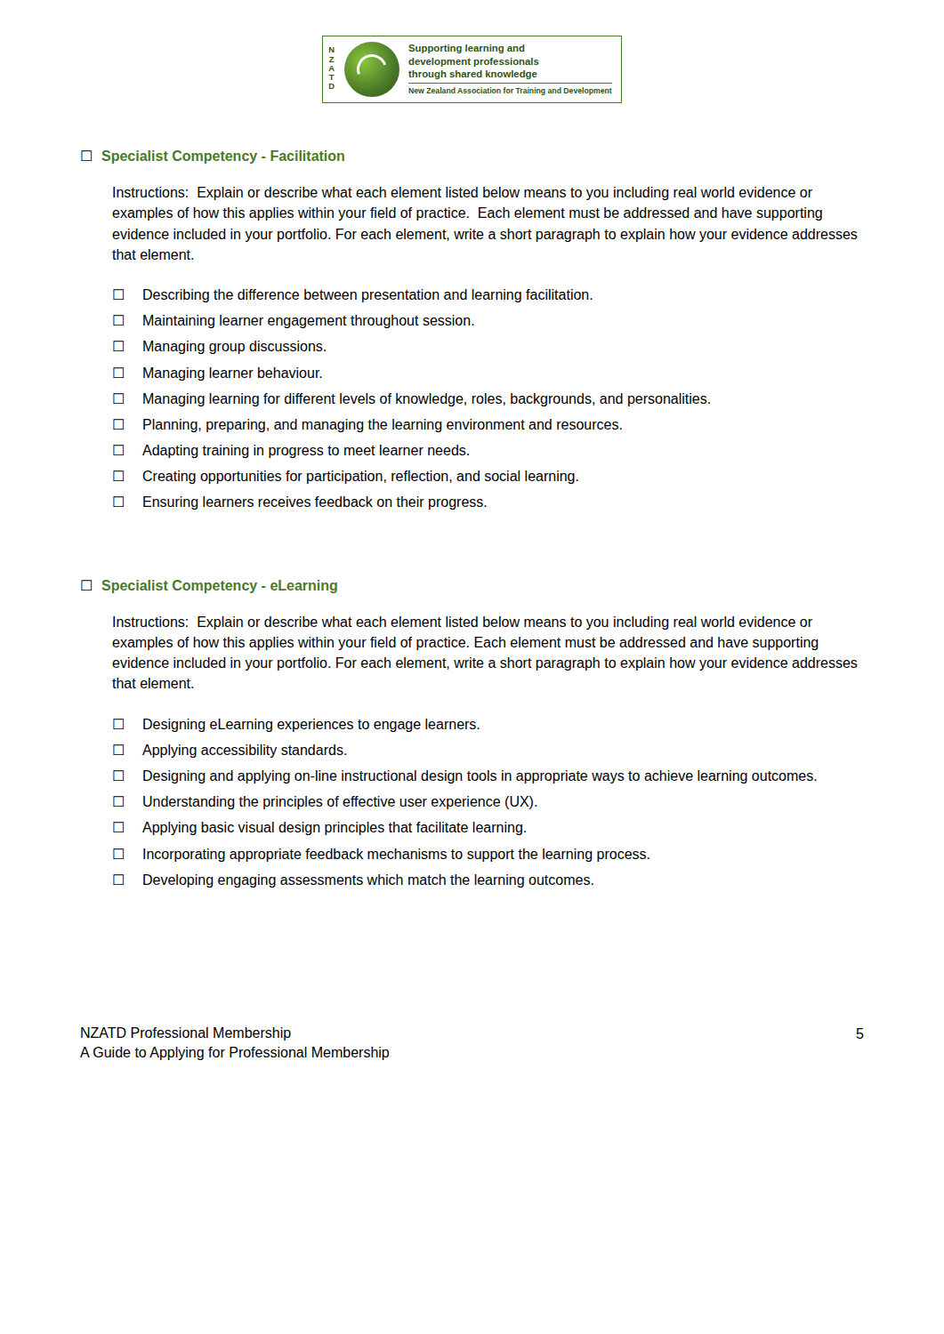N
Z
A
T
D
Supporting learning and
development professionals
through shared knowledge
New Zealand Association for Training and Development
☐Specialist Competency - Facilitation
Instructions: Explain or describe what each element listed below means to you including real world evidence or examples of how this applies within your field of practice. Each element must be addressed and have supporting evidence included in your portfolio. For each element, write a short paragraph to explain how your evidence addresses that element.
☐Describing the difference between presentation and learning facilitation.
☐Maintaining learner engagement throughout session.
☐Managing group discussions.
☐Managing learner behaviour.
☐Managing learning for different levels of knowledge, roles, backgrounds, and personalities.
☐Planning, preparing, and managing the learning environment and resources.
☐Adapting training in progress to meet learner needs.
☐Creating opportunities for participation, reflection, and social learning.
☐Ensuring learners receives feedback on their progress.
☐Specialist Competency - eLearning
Instructions: Explain or describe what each element listed below means to you including real world evidence or examples of how this applies within your field of practice. Each element must be addressed and have supporting evidence included in your portfolio. For each element, write a short paragraph to explain how your evidence addresses that element.
☐Designing eLearning experiences to engage learners.
☐Applying accessibility standards.
☐Designing and applying on-line instructional design tools in appropriate ways to achieve learning outcomes.
☐Understanding the principles of effective user experience (UX).
☐Applying basic visual design principles that facilitate learning.
☐Incorporating appropriate feedback mechanisms to support the learning process.
☐Developing engaging assessments which match the learning outcomes.
NZATD Professional Membership
A Guide to Applying for Professional Membership
5